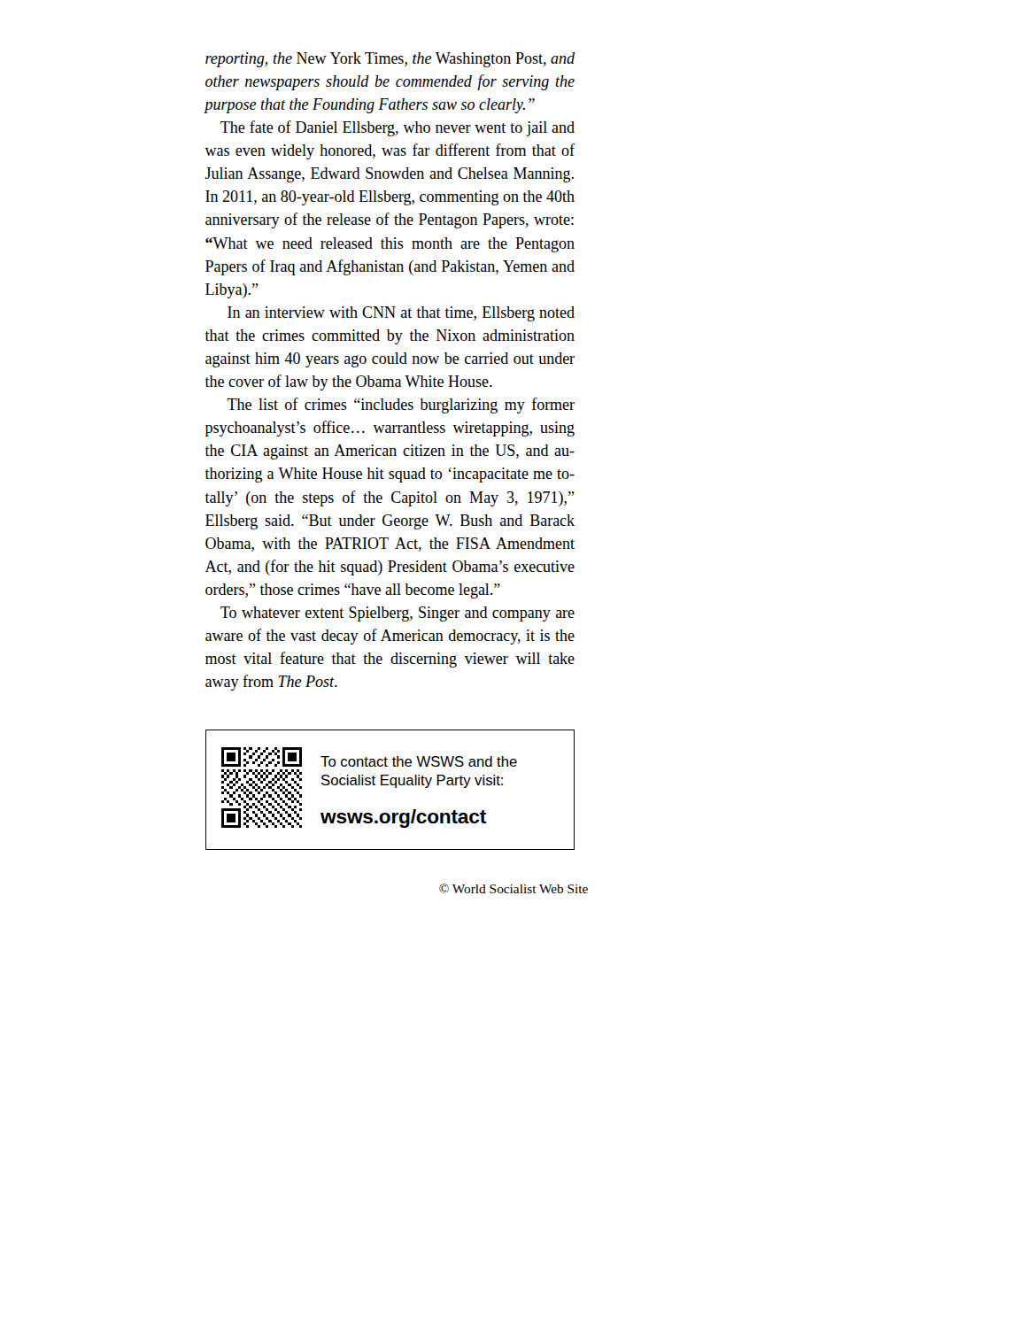reporting, the New York Times, the Washington Post, and other newspapers should be commended for serving the purpose that the Founding Fathers saw so clearly.”
The fate of Daniel Ellsberg, who never went to jail and was even widely honored, was far different from that of Julian Assange, Edward Snowden and Chelsea Manning. In 2011, an 80-year-old Ellsberg, commenting on the 40th anniversary of the release of the Pentagon Papers, wrote: “What we need released this month are the Pentagon Papers of Iraq and Afghanistan (and Pakistan, Yemen and Libya).”
In an interview with CNN at that time, Ellsberg noted that the crimes committed by the Nixon administration against him 40 years ago could now be carried out under the cover of law by the Obama White House.
The list of crimes “includes burglarizing my former psychoanalyst’s office… warrantless wiretapping, using the CIA against an American citizen in the US, and authorizing a White House hit squad to ‘incapacitate me totally’ (on the steps of the Capitol on May 3, 1971),” Ellsberg said. “But under George W. Bush and Barack Obama, with the PATRIOT Act, the FISA Amendment Act, and (for the hit squad) President Obama’s executive orders,” those crimes “have all become legal.”
To whatever extent Spielberg, Singer and company are aware of the vast decay of American democracy, it is the most vital feature that the discerning viewer will take away from The Post.
To contact the WSWS and the Socialist Equality Party visit: wsws.org/contact
© World Socialist Web Site